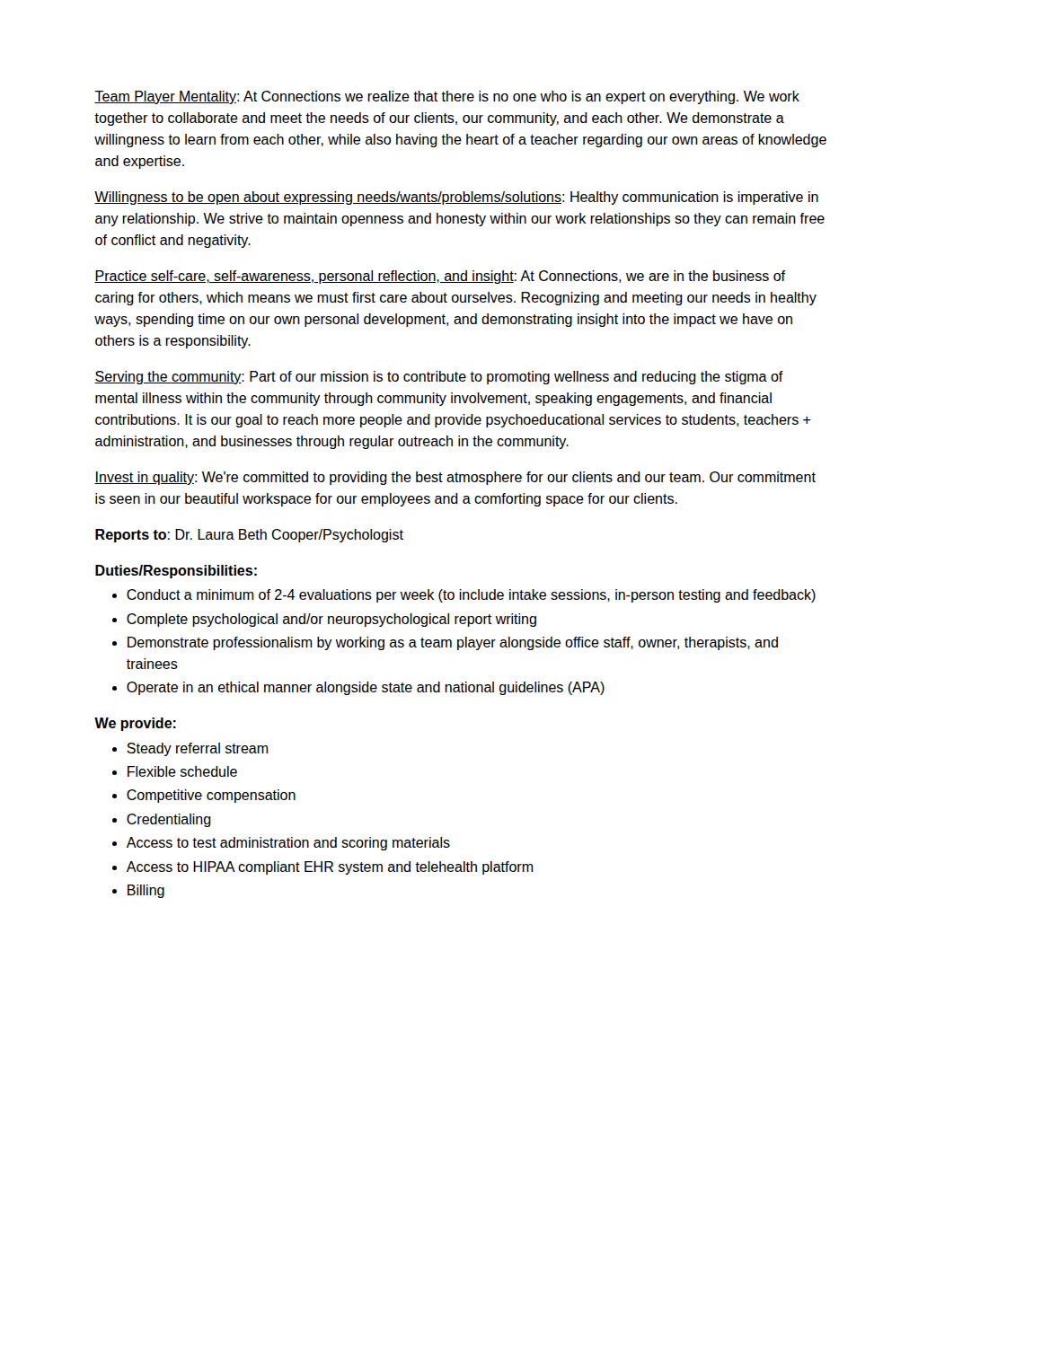Team Player Mentality: At Connections we realize that there is no one who is an expert on everything. We work together to collaborate and meet the needs of our clients, our community, and each other. We demonstrate a willingness to learn from each other, while also having the heart of a teacher regarding our own areas of knowledge and expertise.
Willingness to be open about expressing needs/wants/problems/solutions: Healthy communication is imperative in any relationship. We strive to maintain openness and honesty within our work relationships so they can remain free of conflict and negativity.
Practice self-care, self-awareness, personal reflection, and insight: At Connections, we are in the business of caring for others, which means we must first care about ourselves. Recognizing and meeting our needs in healthy ways, spending time on our own personal development, and demonstrating insight into the impact we have on others is a responsibility.
Serving the community: Part of our mission is to contribute to promoting wellness and reducing the stigma of mental illness within the community through community involvement, speaking engagements, and financial contributions. It is our goal to reach more people and provide psychoeducational services to students, teachers + administration, and businesses through regular outreach in the community.
Invest in quality: We're committed to providing the best atmosphere for our clients and our team. Our commitment is seen in our beautiful workspace for our employees and a comforting space for our clients.
Reports to: Dr. Laura Beth Cooper/Psychologist
Duties/Responsibilities:
Conduct a minimum of 2-4 evaluations per week (to include intake sessions, in-person testing and feedback)
Complete psychological and/or neuropsychological report writing
Demonstrate professionalism by working as a team player alongside office staff, owner, therapists, and trainees
Operate in an ethical manner alongside state and national guidelines (APA)
We provide:
Steady referral stream
Flexible schedule
Competitive compensation
Credentialing
Access to test administration and scoring materials
Access to HIPAA compliant EHR system and telehealth platform
Billing